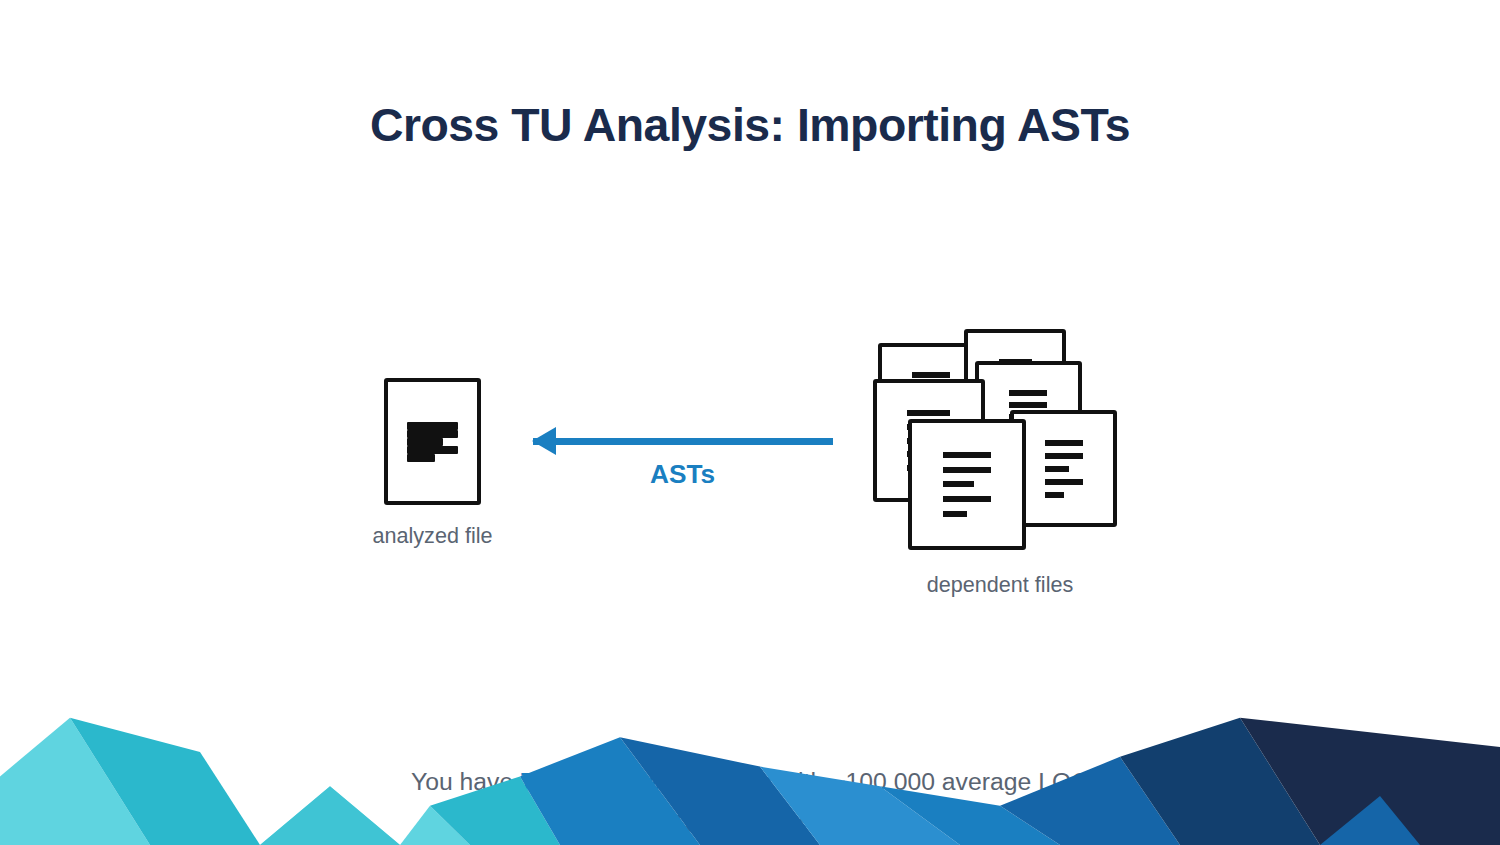Cross TU Analysis: Importing ASTs
analyzed file
ASTs
dependent files
You have 72 preprocessed files with ~100 000 average LOC
Cross TU analysis crashes